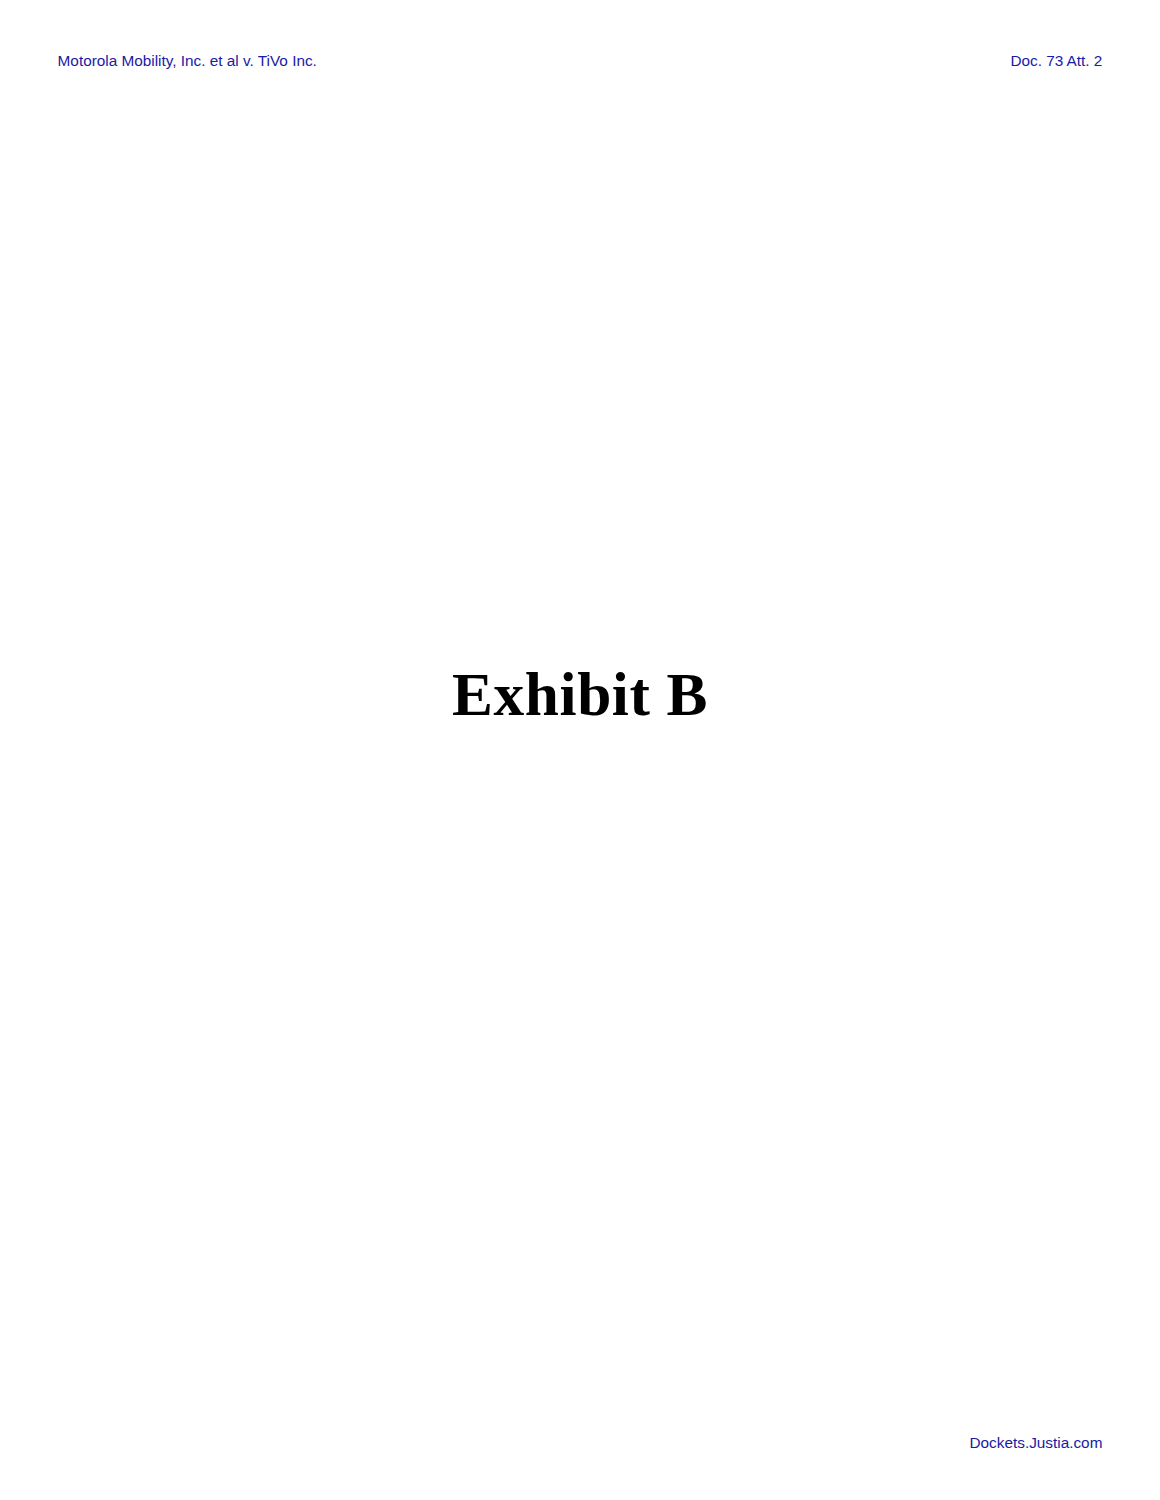Motorola Mobility, Inc. et al v. TiVo Inc.
Doc. 73 Att. 2
Exhibit B
Dockets.Justia.com